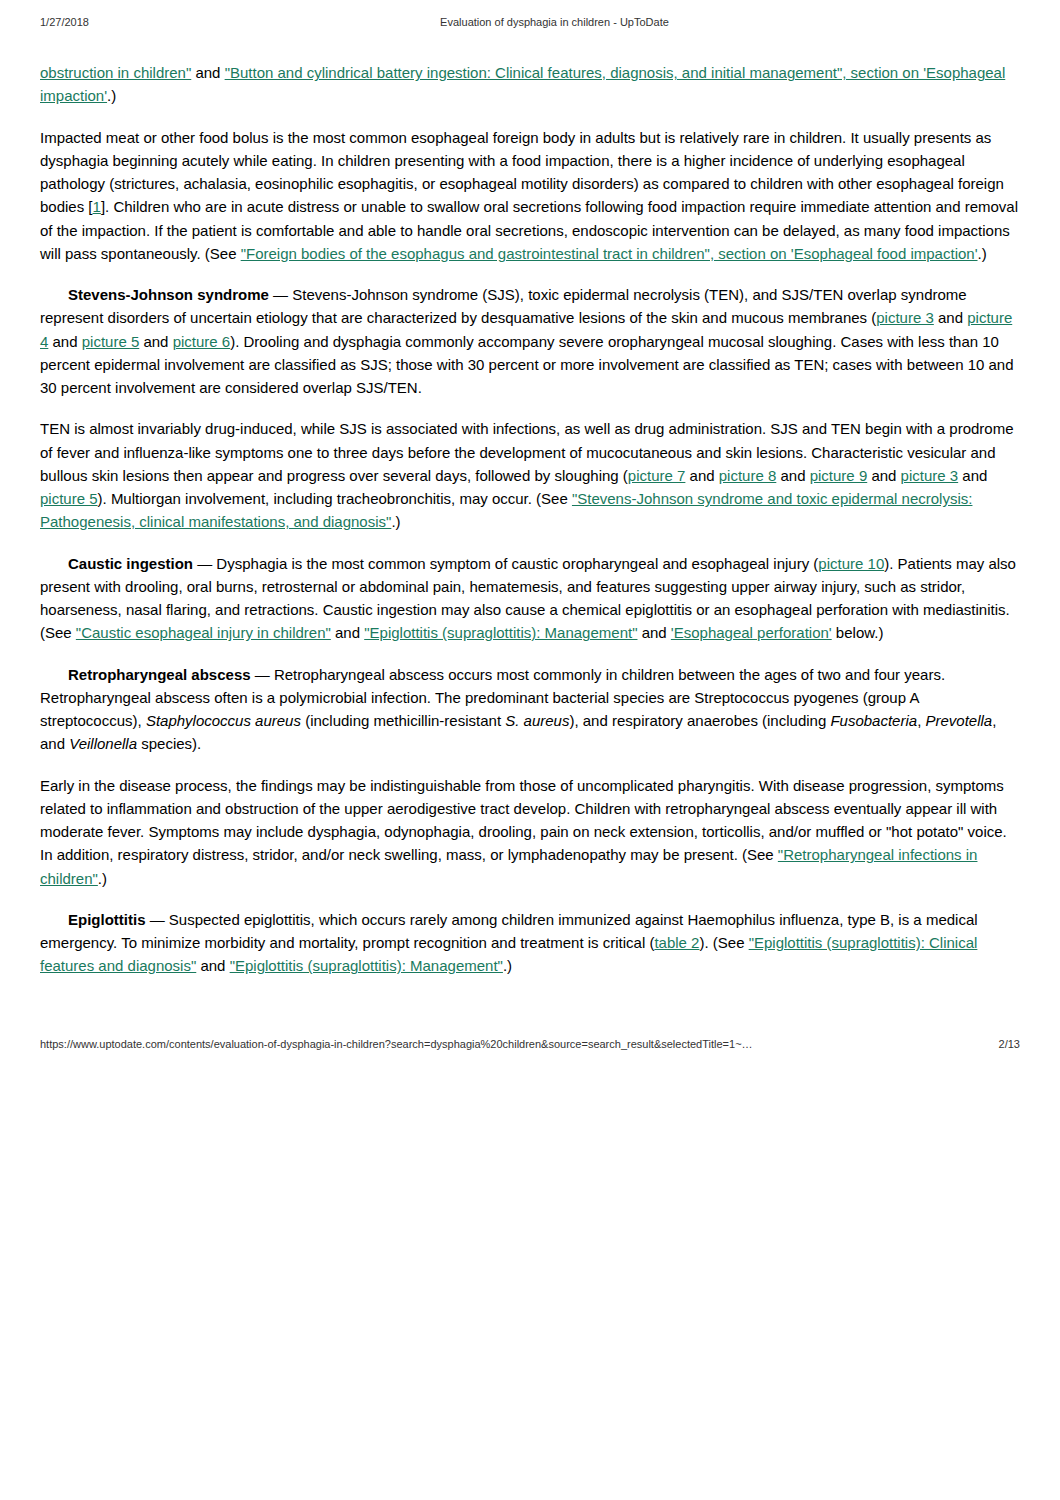1/27/2018
Evaluation of dysphagia in children - UpToDate
obstruction in children" and "Button and cylindrical battery ingestion: Clinical features, diagnosis, and initial management", section on 'Esophageal impaction'.)
Impacted meat or other food bolus is the most common esophageal foreign body in adults but is relatively rare in children. It usually presents as dysphagia beginning acutely while eating. In children presenting with a food impaction, there is a higher incidence of underlying esophageal pathology (strictures, achalasia, eosinophilic esophagitis, or esophageal motility disorders) as compared to children with other esophageal foreign bodies [1]. Children who are in acute distress or unable to swallow oral secretions following food impaction require immediate attention and removal of the impaction. If the patient is comfortable and able to handle oral secretions, endoscopic intervention can be delayed, as many food impactions will pass spontaneously. (See "Foreign bodies of the esophagus and gastrointestinal tract in children", section on 'Esophageal food impaction'.)
Stevens-Johnson syndrome — Stevens-Johnson syndrome (SJS), toxic epidermal necrolysis (TEN), and SJS/TEN overlap syndrome represent disorders of uncertain etiology that are characterized by desquamative lesions of the skin and mucous membranes (picture 3 and picture 4 and picture 5 and picture 6). Drooling and dysphagia commonly accompany severe oropharyngeal mucosal sloughing. Cases with less than 10 percent epidermal involvement are classified as SJS; those with 30 percent or more involvement are classified as TEN; cases with between 10 and 30 percent involvement are considered overlap SJS/TEN.
TEN is almost invariably drug-induced, while SJS is associated with infections, as well as drug administration. SJS and TEN begin with a prodrome of fever and influenza-like symptoms one to three days before the development of mucocutaneous and skin lesions. Characteristic vesicular and bullous skin lesions then appear and progress over several days, followed by sloughing (picture 7 and picture 8 and picture 9 and picture 3 and picture 5). Multiorgan involvement, including tracheobronchitis, may occur. (See "Stevens-Johnson syndrome and toxic epidermal necrolysis: Pathogenesis, clinical manifestations, and diagnosis".)
Caustic ingestion — Dysphagia is the most common symptom of caustic oropharyngeal and esophageal injury (picture 10). Patients may also present with drooling, oral burns, retrosternal or abdominal pain, hematemesis, and features suggesting upper airway injury, such as stridor, hoarseness, nasal flaring, and retractions. Caustic ingestion may also cause a chemical epiglottitis or an esophageal perforation with mediastinitis. (See "Caustic esophageal injury in children" and "Epiglottitis (supraglottitis): Management" and 'Esophageal perforation' below.)
Retropharyngeal abscess — Retropharyngeal abscess occurs most commonly in children between the ages of two and four years. Retropharyngeal abscess often is a polymicrobial infection. The predominant bacterial species are Streptococcus pyogenes (group A streptococcus), Staphylococcus aureus (including methicillin-resistant S. aureus), and respiratory anaerobes (including Fusobacteria, Prevotella, and Veillonella species).
Early in the disease process, the findings may be indistinguishable from those of uncomplicated pharyngitis. With disease progression, symptoms related to inflammation and obstruction of the upper aerodigestive tract develop. Children with retropharyngeal abscess eventually appear ill with moderate fever. Symptoms may include dysphagia, odynophagia, drooling, pain on neck extension, torticollis, and/or muffled or "hot potato" voice. In addition, respiratory distress, stridor, and/or neck swelling, mass, or lymphadenopathy may be present. (See "Retropharyngeal infections in children".)
Epiglottitis — Suspected epiglottitis, which occurs rarely among children immunized against Haemophilus influenza, type B, is a medical emergency. To minimize morbidity and mortality, prompt recognition and treatment is critical (table 2). (See "Epiglottitis (supraglottitis): Clinical features and diagnosis" and "Epiglottitis (supraglottitis): Management".)
https://www.uptodate.com/contents/evaluation-of-dysphagia-in-children?search=dysphagia%20children&source=search_result&selectedTitle=1~…
2/13